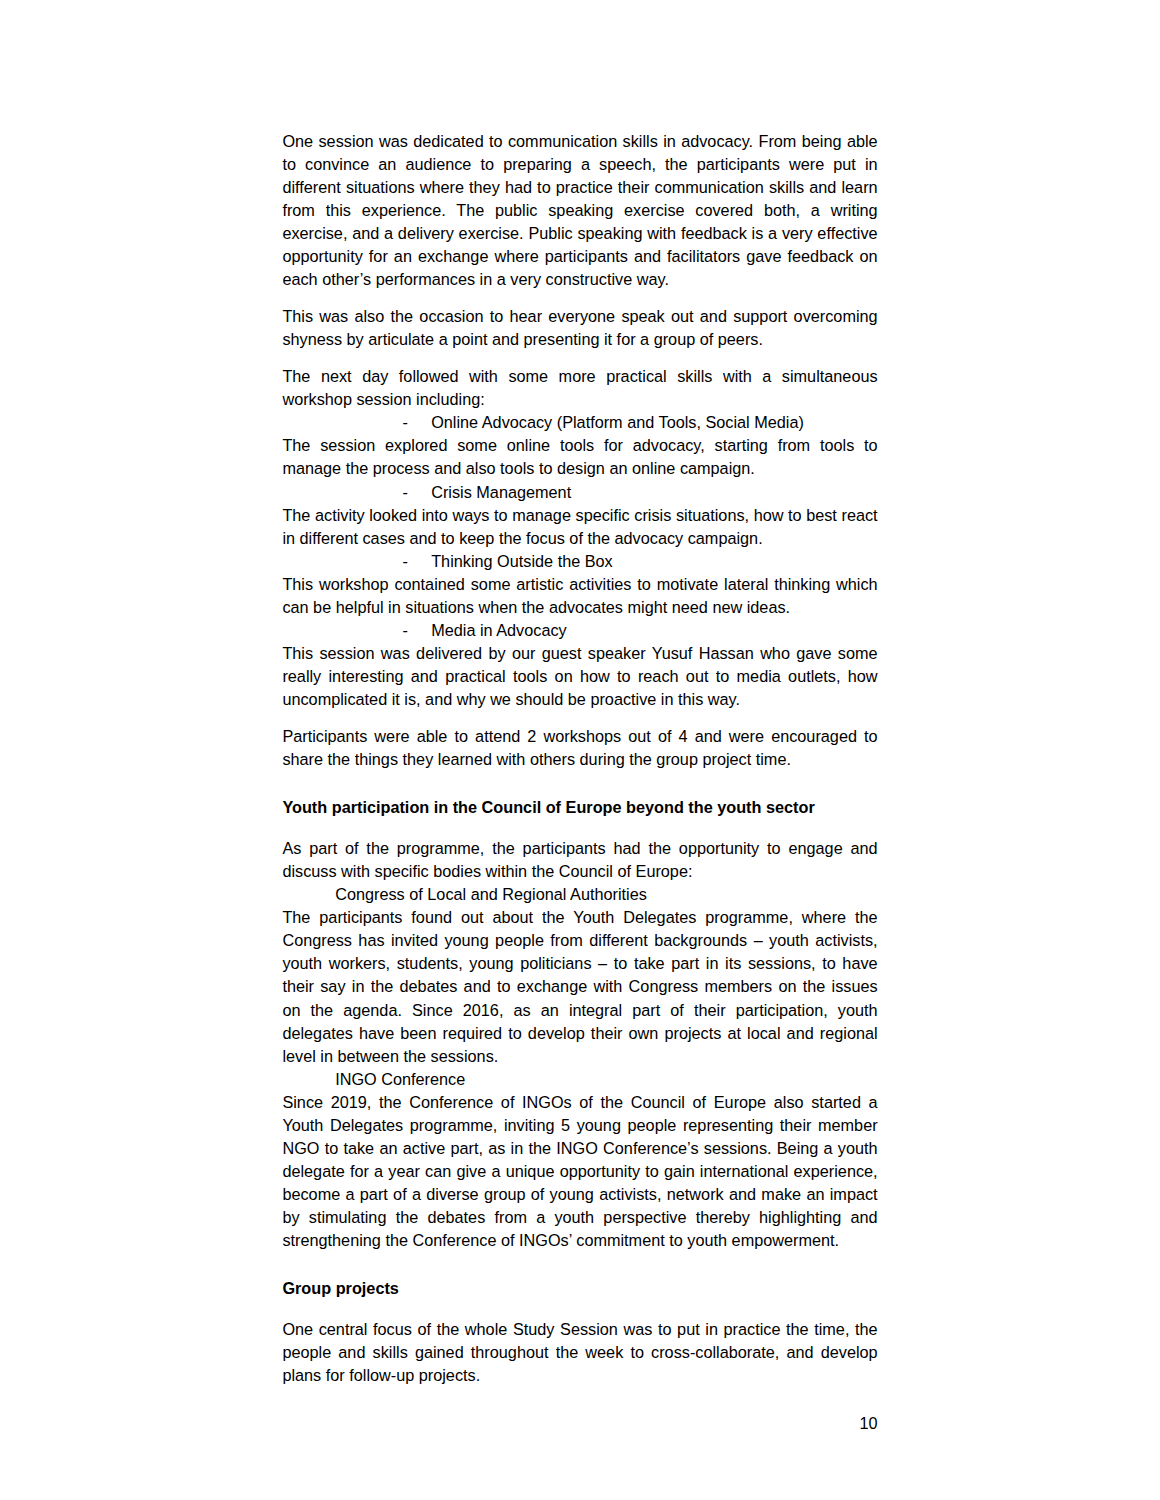One session was dedicated to communication skills in advocacy. From being able to convince an audience to preparing a speech, the participants were put in different situations where they had to practice their communication skills and learn from this experience. The public speaking exercise covered both, a writing exercise, and a delivery exercise. Public speaking with feedback is a very effective opportunity for an exchange where participants and facilitators gave feedback on each other’s performances in a very constructive way.
This was also the occasion to hear everyone speak out and support overcoming shyness by articulate a point and presenting it for a group of peers.
The next day followed with some more practical skills with a simultaneous workshop session including:
Online Advocacy (Platform and Tools, Social Media)
The session explored some online tools for advocacy, starting from tools to manage the process and also tools to design an online campaign.
Crisis Management
The activity looked into ways to manage specific crisis situations, how to best react in different cases and to keep the focus of the advocacy campaign.
Thinking Outside the Box
This workshop contained some artistic activities to motivate lateral thinking which can be helpful in situations when the advocates might need new ideas.
Media in Advocacy
This session was delivered by our guest speaker Yusuf Hassan who gave some really interesting and practical tools on how to reach out to media outlets, how uncomplicated it is, and why we should be proactive in this way.
Participants were able to attend 2 workshops out of 4 and were encouraged to share the things they learned with others during the group project time.
Youth participation in the Council of Europe beyond the youth sector
As part of the programme, the participants had the opportunity to engage and discuss with specific bodies within the Council of Europe:
Congress of Local and Regional Authorities
The participants found out about the Youth Delegates programme, where the Congress has invited young people from different backgrounds – youth activists, youth workers, students, young politicians – to take part in its sessions, to have their say in the debates and to exchange with Congress members on the issues on the agenda. Since 2016, as an integral part of their participation, youth delegates have been required to develop their own projects at local and regional level in between the sessions.
INGO Conference
Since 2019, the Conference of INGOs of the Council of Europe also started a Youth Delegates programme, inviting 5 young people representing their member NGO to take an active part, as in the INGO Conference’s sessions. Being a youth delegate for a year can give a unique opportunity to gain international experience, become a part of a diverse group of young activists, network and make an impact by stimulating the debates from a youth perspective thereby highlighting and strengthening the Conference of INGOs’ commitment to youth empowerment.
Group projects
One central focus of the whole Study Session was to put in practice the time, the people and skills gained throughout the week to cross-collaborate, and develop plans for follow-up projects.
10